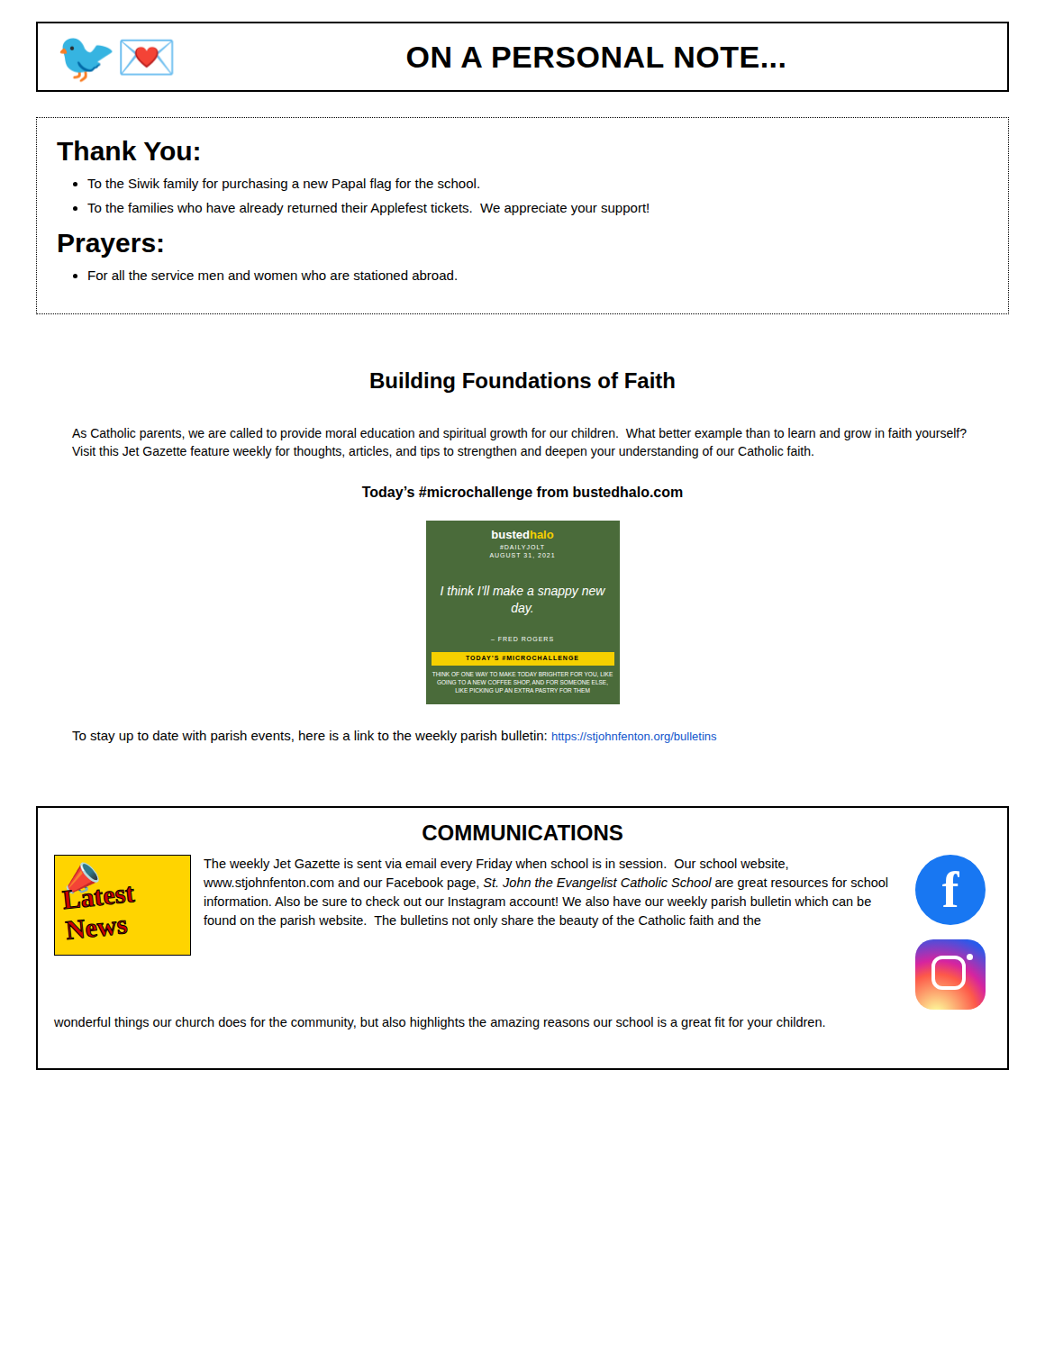🐦💌
ON A PERSONAL NOTE...
Thank You:
To the Siwik family for purchasing a new Papal flag for the school.
To the families who have already returned their Applefest tickets. We appreciate your support!
Prayers:
For all the service men and women who are stationed abroad.
Building Foundations of Faith
As Catholic parents, we are called to provide moral education and spiritual growth for our children. What better example than to learn and grow in faith yourself? Visit this Jet Gazette feature weekly for thoughts, articles, and tips to strengthen and deepen your understanding of our Catholic faith.
Today’s #microchallenge from bustedhalo.com
bustedhalo
#DAILYJOLT
AUGUST 31, 2021
I think I’ll make a snappy new day.
– FRED ROGERS
TODAY’S #MICROCHALLENGE
THINK OF ONE WAY TO MAKE TODAY BRIGHTER FOR YOU, LIKE GOING TO A NEW COFFEE SHOP, AND FOR SOMEONE ELSE, LIKE PICKING UP AN EXTRA PASTRY FOR THEM
To stay up to date with parish events, here is a link to the weekly parish bulletin: https://stjohnfenton.org/bulletins
COMMUNICATIONS
📣
Latest
News
The weekly Jet Gazette is sent via email every Friday when school is in session. Our school website, www.stjohnfenton.com and our Facebook page, St. John the Evangelist Catholic School are great resources for school information. Also be sure to check out our Instagram account! We also have our weekly parish bulletin which can be found on the parish website. The bulletins not only share the beauty of the Catholic faith and the
f
wonderful things our church does for the community, but also highlights the amazing reasons our school is a great fit for your children.